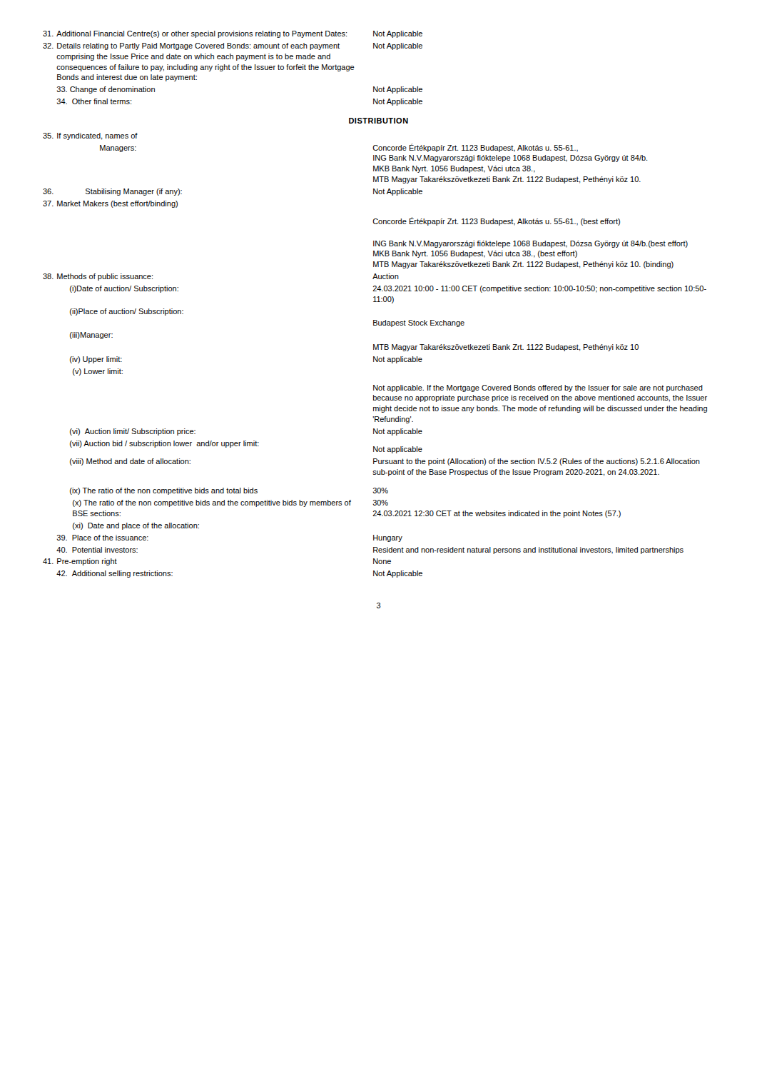| 31. | Additional Financial Centre(s) or other special provisions relating to Payment Dates: | Not Applicable |
| 32. | Details relating to Partly Paid Mortgage Covered Bonds: amount of each payment comprising the Issue Price and date on which each payment is to be made and consequences of failure to pay, including any right of the Issuer to forfeit the Mortgage Bonds and interest due on late payment: | Not Applicable |
| | 33. Change of denomination | Not Applicable |
| | 34. Other final terms: | Not Applicable |
DISTRIBUTION
| 35. | If syndicated, names of | |
| | Managers: | Concorde Értékpapír Zrt. 1123 Budapest, Alkotás u. 55-61., ING Bank N.V.Magyarországi fióktelepe 1068 Budapest, Dózsa György út 84/b. MKB Bank Nyrt. 1056 Budapest, Váci utca 38., MTB Magyar Takarékszövetkezeti Bank Zrt. 1122 Budapest, Pethényi köz 10. |
| 36. | Stabilising Manager (if any): | Not Applicable |
| 37. | Market Makers (best effort/binding) | |
| | | Concorde Értékpapír Zrt. 1123 Budapest, Alkotás u. 55-61., (best effort) |
| | | ING Bank N.V.Magyarországi fióktelepe 1068 Budapest, Dózsa György út 84/b.(best effort) MKB Bank Nyrt. 1056 Budapest, Váci utca 38., (best effort) MTB Magyar Takarékszövetkezeti Bank Zrt. 1122 Budapest, Pethényi köz 10. (binding) |
| 38. | Methods of public issuance: | Auction |
| | (i) Date of auction/ Subscription: | 24.03.2021 10:00 - 11:00 CET (competitive section: 10:00-10:50; non-competitive section 10:50-11:00) |
| | (ii) Place of auction/ Subscription: | |
| | | Budapest Stock Exchange |
| | (iii) Manager: | |
| | | MTB Magyar Takarékszövetkezeti Bank Zrt. 1122 Budapest, Pethényi köz 10 |
| | (iv) Upper limit: | Not applicable |
| | (v) Lower limit: | |
| | | Not applicable. If the Mortgage Covered Bonds offered by the Issuer for sale are not purchased because no appropriate purchase price is received on the above mentioned accounts, the Issuer might decide not to issue any bonds. The mode of refunding will be discussed under the heading 'Refunding'. |
| | (vi) Auction limit/ Subscription price: | Not applicable |
| | (vii) Auction bid / subscription lower and/or upper limit: | Not applicable |
| | (viii) Method and date of allocation: | Pursuant to the point (Allocation) of the section IV.5.2 (Rules of the auctions) 5.2.1.6 Allocation sub-point of the Base Prospectus of the Issue Program 2020-2021, on 24.03.2021. |
| | (ix) The ratio of the non competitive bids and total bids | 30% |
| | (x) The ratio of the non competitive bids and the competitive bids by members of BSE sections: | 30% 24.03.2021 12:30 CET at the websites indicated in the point Notes (57.) |
| | (xi) Date and place of the allocation: | |
| | 39. Place of the issuance: | Hungary |
| | 40. Potential investors: | Resident and non-resident natural persons and institutional investors, limited partnerships |
| 41. | Pre-emption right | None |
| | 42. Additional selling restrictions: | Not Applicable |
3